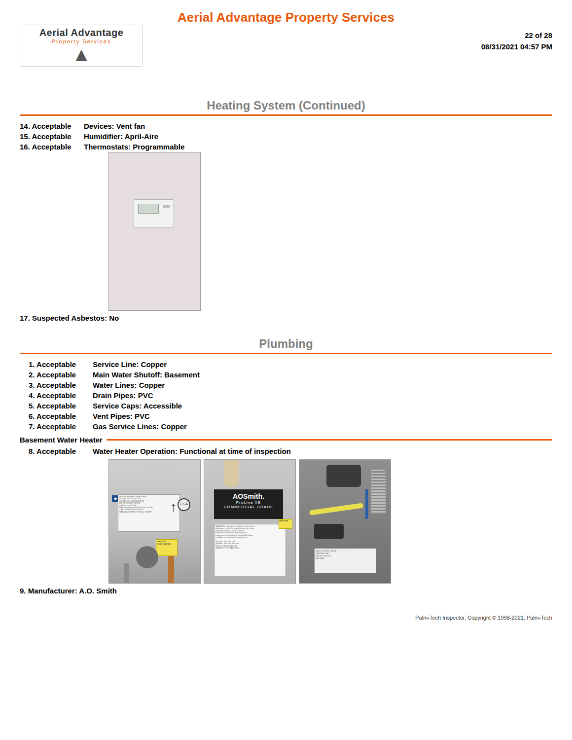Aerial Advantage Property Services
Aerial Advantage
Property Services
▲
22 of 28
08/31/2021 04:57 PM
Heating System (Continued)
| 14. Acceptable | Devices: Vent fan |
| 15. Acceptable | Humidifier: April-Aire |
| 16. Acceptable | Thermostats: Programmable |
17. Suspected Asbestos: No
Plumbing
| 1. Acceptable | Service Line: Copper |
| 2. Acceptable | Main Water Shutoff: Basement |
| 3. Acceptable | Water Lines: Copper |
| 4. Acceptable | Drain Pipes: PVC |
| 5. Acceptable | Service Caps: Accessible |
| 6. Acceptable | Vent Pipes: PVC |
| 7. Acceptable | Gas Service Lines: Copper |
Basement Water Heater
| 8. Acceptable | Water Heater Operation: Functional at time of inspection |
★
WATER HEATER DATA PLATE
MODEL NO. XXXXXXXX
SERIAL NO. XXXXXXXXXX
INPUT BTU/HR XXXXX
CAPACITY XX GAL
MAX WORKING PRESSURE 150 PSI
TEST PRESSURE 300 PSI
MANUFACTURED FOR A.O. SMITH
CSA
↑
WARNING
READ MANUAL
AOSmith. ProLine XE COMMERCIAL GRADE
WARNING: Improper installation, adjustment,
alteration, service or maintenance can cause
property damage, injury or death.
Read the installation, operating and
maintenance instructions thoroughly before
installing or servicing this equipment.
MODEL: XXXXXXXXX
SERIAL: XXXXXXXXXXXX
INPUT: XXXXX BTU/HR
CAPACITY: XX GALLONS
CAUTION
GAS CONTROL VALVE
THERMOSTAT
MODEL XXXXXX
NAT GAS
9. Manufacturer: A.O. Smith
Palm-Tech Inspector, Copyright © 1998-2021, Palm-Tech